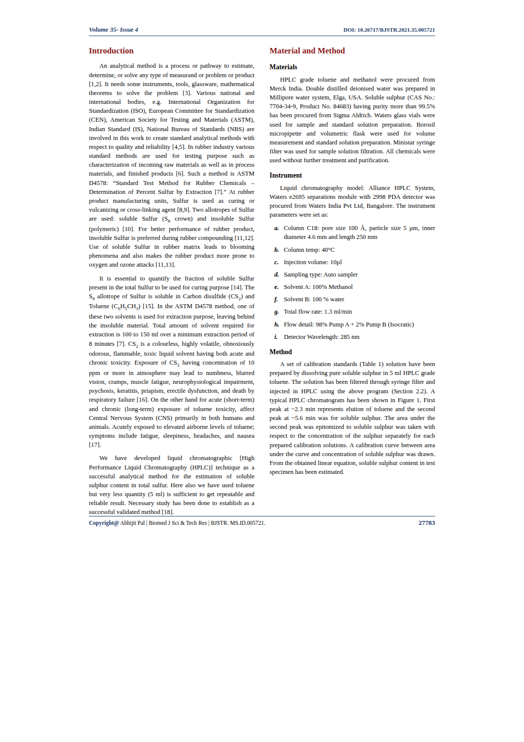Volume 35- Issue 4
DOI: 10.26717/BJSTR.2021.35.005721
Introduction
An analytical method is a process or pathway to estimate, determine, or solve any type of measurand or problem or product [1,2]. It needs some instruments, tools, glassware, mathematical theorems to solve the problem [3]. Various national and international bodies, e.g. International Organization for Standardization (ISO), European Committee for Standardization (CEN), American Society for Testing and Materials (ASTM), Indian Standard (IS), National Bureau of Standards (NBS) are involved in this work to create standard analytical methods with respect to quality and reliability [4,5]. In rubber industry various standard methods are used for testing purpose such as characterization of incoming raw materials as well as in process materials, and finished products [6]. Such a method is ASTM D4578: “Standard Test Method for Rubber Chemicals – Determination of Percent Sulfur by Extraction [7].” At rubber product manufacturing units, Sulfur is used as curing or vulcanizing or cross-linking agent [8,9]. Two allotropes of Sulfur are used: soluble Sulfur (S8 crown) and insoluble Sulfur (polymeric) [10]. For better performance of rubber product, insoluble Sulfur is preferred during rubber compounding [11,12]. Use of soluble Sulfur in rubber matrix leads to blooming phenomena and also makes the rubber product more prone to oxygen and ozone attacks [11,13].
It is essential to quantify the fraction of soluble Sulfur present in the total Sulfur to be used for curing purpose [14]. The S8 allotrope of Sulfur is soluble in Carbon disulfide (CS2) and Toluene (C6H5CH3) [15]. In the ASTM D4578 method, one of these two solvents is used for extraction purpose, leaving behind the insoluble material. Total amount of solvent required for extraction is 100 to 150 ml over a minimum extraction period of 8 minutes [7]. CS2 is a colourless, highly volatile, obnoxiously odorous, flammable, toxic liquid solvent having both acute and chronic toxicity. Exposure of CS2 having concentration of 10 ppm or more in atmosphere may lead to numbness, blurred vision, cramps, muscle fatigue, neurophysiological impairment, psychosis, keratitis, priapism, erectile dysfunction, and death by respiratory failure [16]. On the other hand for acute (short-term) and chronic (long-term) exposure of toluene toxicity, affect Central Nervous System (CNS) primarily in both humans and animals. Acutely exposed to elevated airborne levels of toluene; symptoms include fatigue, sleepiness, headaches, and nausea [17].
We have developed liquid chromatographic [High Performance Liquid Chromatography (HPLC)] technique as a successful analytical method for the estimation of soluble sulphur content in total sulfur. Here also we have used toluene but very less quantity (5 ml) is sufficient to get repeatable and reliable result. Necessary study has been done to establish as a successful validated method [18].
Material and Method
Materials
HPLC grade toluene and methanol were procured from Merck India. Double distilled deionised water was prepared in Millipore water system, Elga, USA. Soluble sulphur (CAS No.: 7704-34-9, Product No. 84683) having purity more than 99.5% has been procured from Sigma Aldrich. Waters glass vials were used for sample and standard solution preparation. Borosil micropipette and volumetric flask were used for volume measurement and standard solution preparation. Ministar syringe filter was used for sample solution filtration. All chemicals were used without further treatment and purification.
Instrument
Liquid chromatography model: Alliance HPLC System, Waters e2695 separations module with 2998 PDA detector was procured from Waters India Pvt Ltd, Bangalore. The instrument parameters were set as:
a.
Column C18: pore size 100 Å, particle size 5 µm, inner diameter 4.6 mm and length 250 mm
b.
Column temp: 40°C
c.
Injection volume: 10µl
d.
Sampling type: Auto sampler
e.
Solvent A: 100% Methanol
f.
Solvent B: 100 % water
g.
Total flow rate: 1.3 ml/min
h.
Flow detail: 98% Pump A + 2% Pump B (Isocratic)
i.
Detector Wavelength: 285 nm
Method
A set of calibration standards (Table 1) solution have been prepared by dissolving pure soluble sulphur in 5 ml HPLC grade toluene. The solution has been filtered through syringe filter and injected in HPLC using the above program (Section 2.2). A typical HPLC chromatogram has been shown in Figure 1. First peak at ~2.3 min represents elution of toluene and the second peak at ~5.6 min was for soluble sulphur. The area under the second peak was epitomized to soluble sulphur was taken with respect to the concentration of the sulphur separately for each prepared calibration solutions. A calibration curve between area under the curve and concentration of soluble sulphur was drawn. From the obtained linear equation, soluble sulphur content in test specimen has been estimated.
Copyright@ Abhijit Pal | Biomed J Sci & Tech Res | BJSTR. MS.ID.005721.
27783